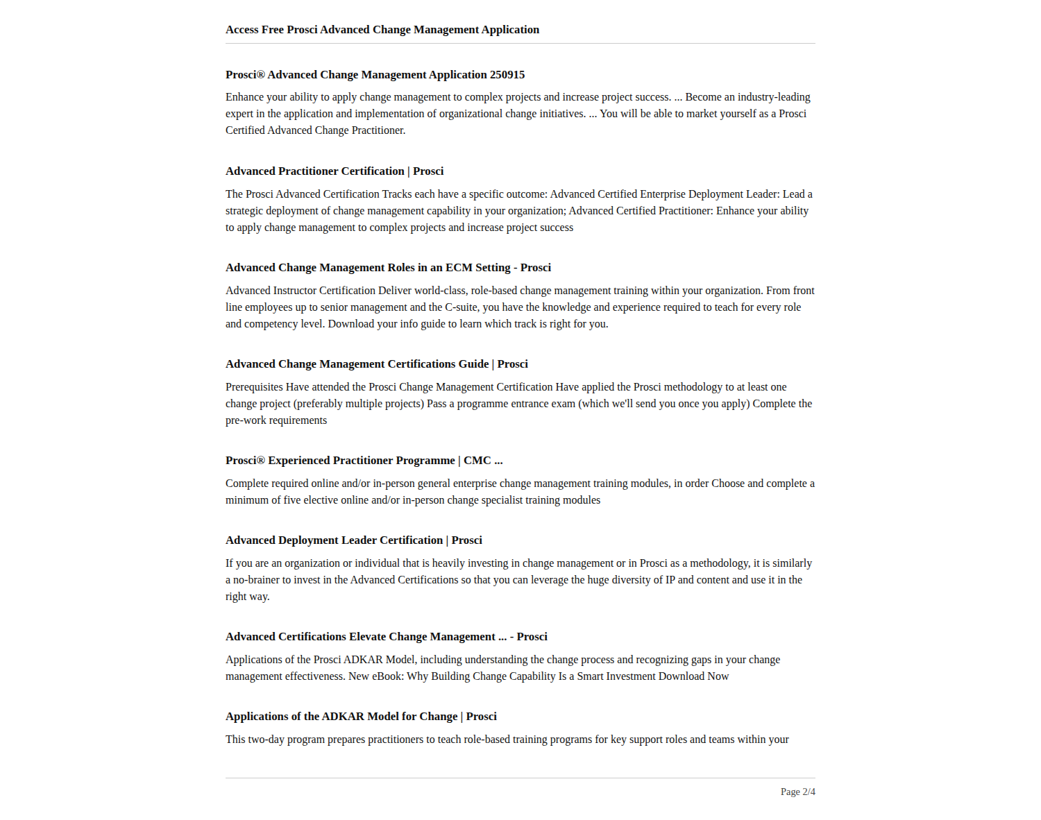Access Free Prosci Advanced Change Management Application
Prosci® Advanced Change Management Application 250915
Enhance your ability to apply change management to complex projects and increase project success. ... Become an industry-leading expert in the application and implementation of organizational change initiatives. ... You will be able to market yourself as a Prosci Certified Advanced Change Practitioner.
Advanced Practitioner Certification | Prosci
The Prosci Advanced Certification Tracks each have a specific outcome: Advanced Certified Enterprise Deployment Leader: Lead a strategic deployment of change management capability in your organization; Advanced Certified Practitioner: Enhance your ability to apply change management to complex projects and increase project success
Advanced Change Management Roles in an ECM Setting - Prosci
Advanced Instructor Certification Deliver world-class, role-based change management training within your organization. From front line employees up to senior management and the C-suite, you have the knowledge and experience required to teach for every role and competency level. Download your info guide to learn which track is right for you.
Advanced Change Management Certifications Guide | Prosci
Prerequisites Have attended the Prosci Change Management Certification Have applied the Prosci methodology to at least one change project (preferably multiple projects) Pass a programme entrance exam (which we'll send you once you apply) Complete the pre-work requirements
Prosci® Experienced Practitioner Programme | CMC ...
Complete required online and/or in-person general enterprise change management training modules, in order Choose and complete a minimum of five elective online and/or in-person change specialist training modules
Advanced Deployment Leader Certification | Prosci
If you are an organization or individual that is heavily investing in change management or in Prosci as a methodology, it is similarly a no-brainer to invest in the Advanced Certifications so that you can leverage the huge diversity of IP and content and use it in the right way.
Advanced Certifications Elevate Change Management ... - Prosci
Applications of the Prosci ADKAR Model, including understanding the change process and recognizing gaps in your change management effectiveness. New eBook: Why Building Change Capability Is a Smart Investment Download Now
Applications of the ADKAR Model for Change | Prosci
This two-day program prepares practitioners to teach role-based training programs for key support roles and teams within your
Page 2/4